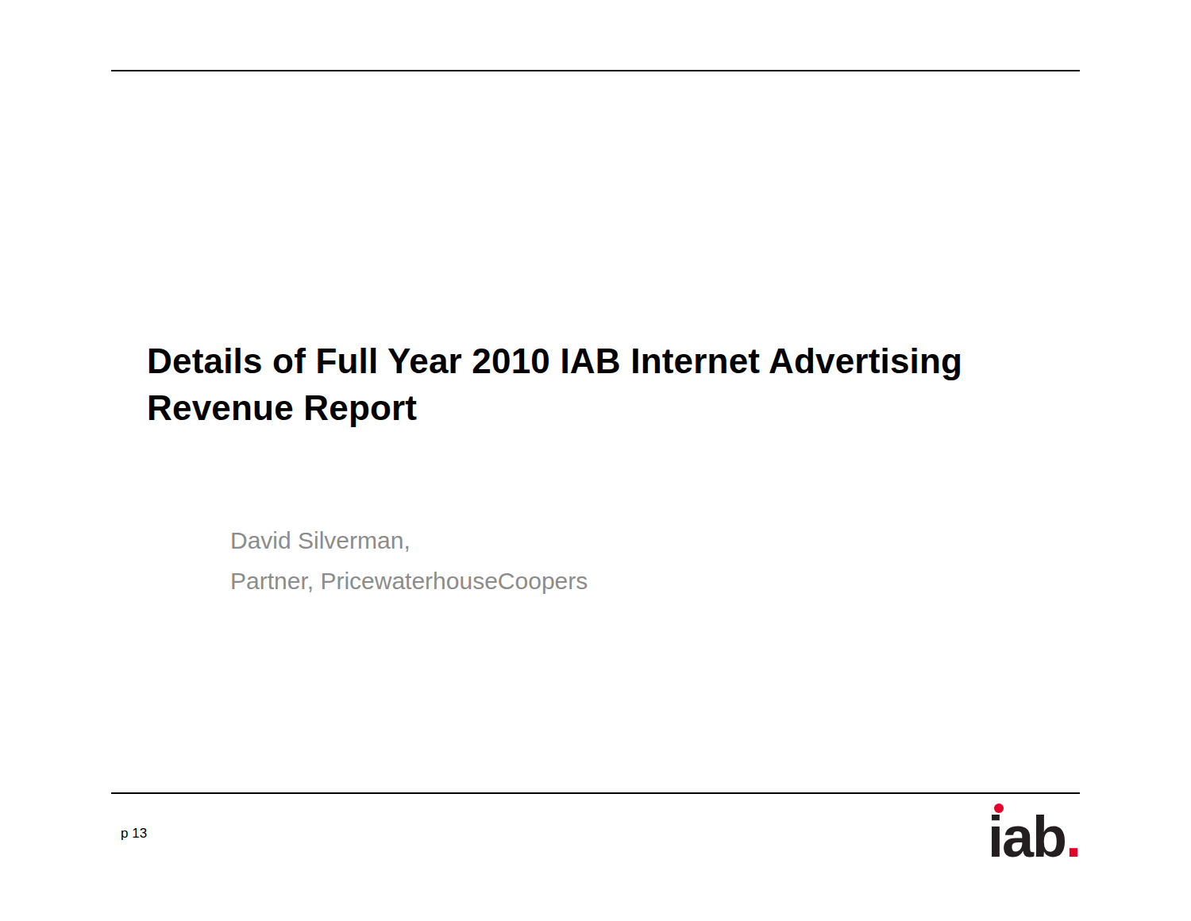Details of Full Year 2010 IAB Internet Advertising Revenue Report
David Silverman,
Partner, PricewaterhouseCoopers
p 13
iab.